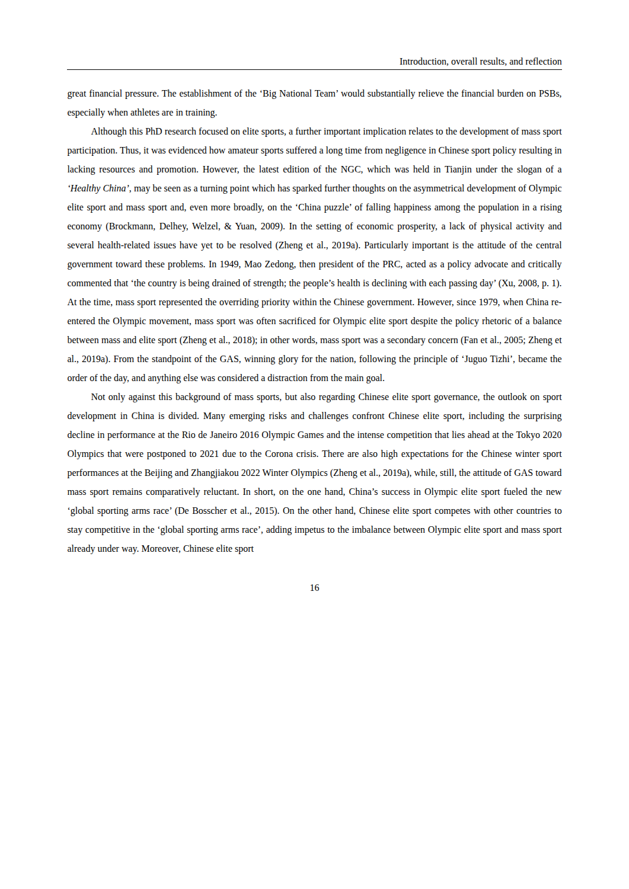Introduction, overall results, and reflection
great financial pressure. The establishment of the ‘Big National Team’ would substantially relieve the financial burden on PSBs, especially when athletes are in training.
Although this PhD research focused on elite sports, a further important implication relates to the development of mass sport participation. Thus, it was evidenced how amateur sports suffered a long time from negligence in Chinese sport policy resulting in lacking resources and promotion. However, the latest edition of the NGC, which was held in Tianjin under the slogan of a ‘Healthy China’, may be seen as a turning point which has sparked further thoughts on the asymmetrical development of Olympic elite sport and mass sport and, even more broadly, on the ‘China puzzle’ of falling happiness among the population in a rising economy (Brockmann, Delhey, Welzel, & Yuan, 2009). In the setting of economic prosperity, a lack of physical activity and several health-related issues have yet to be resolved (Zheng et al., 2019a). Particularly important is the attitude of the central government toward these problems. In 1949, Mao Zedong, then president of the PRC, acted as a policy advocate and critically commented that ‘the country is being drained of strength; the people’s health is declining with each passing day’ (Xu, 2008, p. 1). At the time, mass sport represented the overriding priority within the Chinese government. However, since 1979, when China re-entered the Olympic movement, mass sport was often sacrificed for Olympic elite sport despite the policy rhetoric of a balance between mass and elite sport (Zheng et al., 2018); in other words, mass sport was a secondary concern (Fan et al., 2005; Zheng et al., 2019a). From the standpoint of the GAS, winning glory for the nation, following the principle of ‘Juguo Tizhi’, became the order of the day, and anything else was considered a distraction from the main goal.
Not only against this background of mass sports, but also regarding Chinese elite sport governance, the outlook on sport development in China is divided. Many emerging risks and challenges confront Chinese elite sport, including the surprising decline in performance at the Rio de Janeiro 2016 Olympic Games and the intense competition that lies ahead at the Tokyo 2020 Olympics that were postponed to 2021 due to the Corona crisis. There are also high expectations for the Chinese winter sport performances at the Beijing and Zhangjiakou 2022 Winter Olympics (Zheng et al., 2019a), while, still, the attitude of GAS toward mass sport remains comparatively reluctant. In short, on the one hand, China’s success in Olympic elite sport fueled the new ‘global sporting arms race’ (De Bosscher et al., 2015). On the other hand, Chinese elite sport competes with other countries to stay competitive in the ‘global sporting arms race’, adding impetus to the imbalance between Olympic elite sport and mass sport already under way. Moreover, Chinese elite sport
16